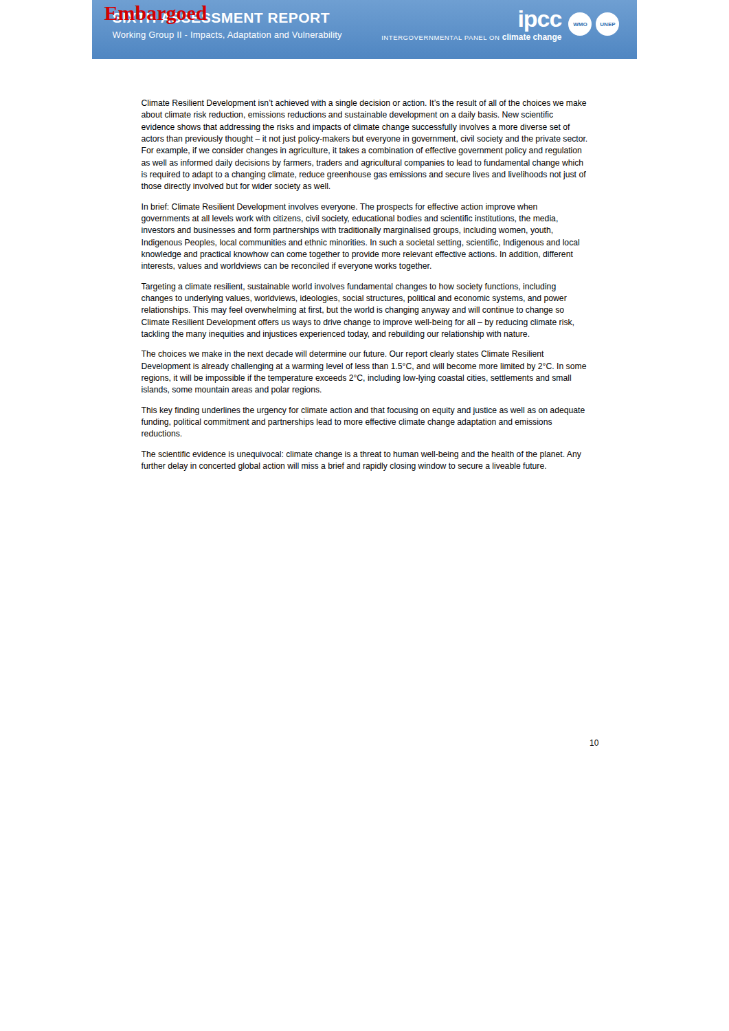Embargoed
SIXTH ASSESSMENT REPORT
Working Group II - Impacts, Adaptation and Vulnerability
ipcc INTERGOVERNMENTAL PANEL ON climate change
WMO
UNEP
Climate Resilient Development isn’t achieved with a single decision or action. It’s the result of all of the choices we make about climate risk reduction, emissions reductions and sustainable development on a daily basis. New scientific evidence shows that addressing the risks and impacts of climate change successfully involves a more diverse set of actors than previously thought – it not just policy-makers but everyone in government, civil society and the private sector. For example, if we consider changes in agriculture, it takes a combination of effective government policy and regulation as well as informed daily decisions by farmers, traders and agricultural companies to lead to fundamental change which is required to adapt to a changing climate, reduce greenhouse gas emissions and secure lives and livelihoods not just of those directly involved but for wider society as well.
In brief: Climate Resilient Development involves everyone. The prospects for effective action improve when governments at all levels work with citizens, civil society, educational bodies and scientific institutions, the media, investors and businesses and form partnerships with traditionally marginalised groups, including women, youth, Indigenous Peoples, local communities and ethnic minorities. In such a societal setting, scientific, Indigenous and local knowledge and practical knowhow can come together to provide more relevant effective actions. In addition, different interests, values and worldviews can be reconciled if everyone works together.
Targeting a climate resilient, sustainable world involves fundamental changes to how society functions, including changes to underlying values, worldviews, ideologies, social structures, political and economic systems, and power relationships. This may feel overwhelming at first, but the world is changing anyway and will continue to change so Climate Resilient Development offers us ways to drive change to improve well-being for all – by reducing climate risk, tackling the many inequities and injustices experienced today, and rebuilding our relationship with nature.
The choices we make in the next decade will determine our future. Our report clearly states Climate Resilient Development is already challenging at a warming level of less than 1.5°C, and will become more limited by 2°C. In some regions, it will be impossible if the temperature exceeds 2°C, including low-lying coastal cities, settlements and small islands, some mountain areas and polar regions.
This key finding underlines the urgency for climate action and that focusing on equity and justice as well as on adequate funding, political commitment and partnerships lead to more effective climate change adaptation and emissions reductions.
The scientific evidence is unequivocal: climate change is a threat to human well-being and the health of the planet. Any further delay in concerted global action will miss a brief and rapidly closing window to secure a liveable future.
10